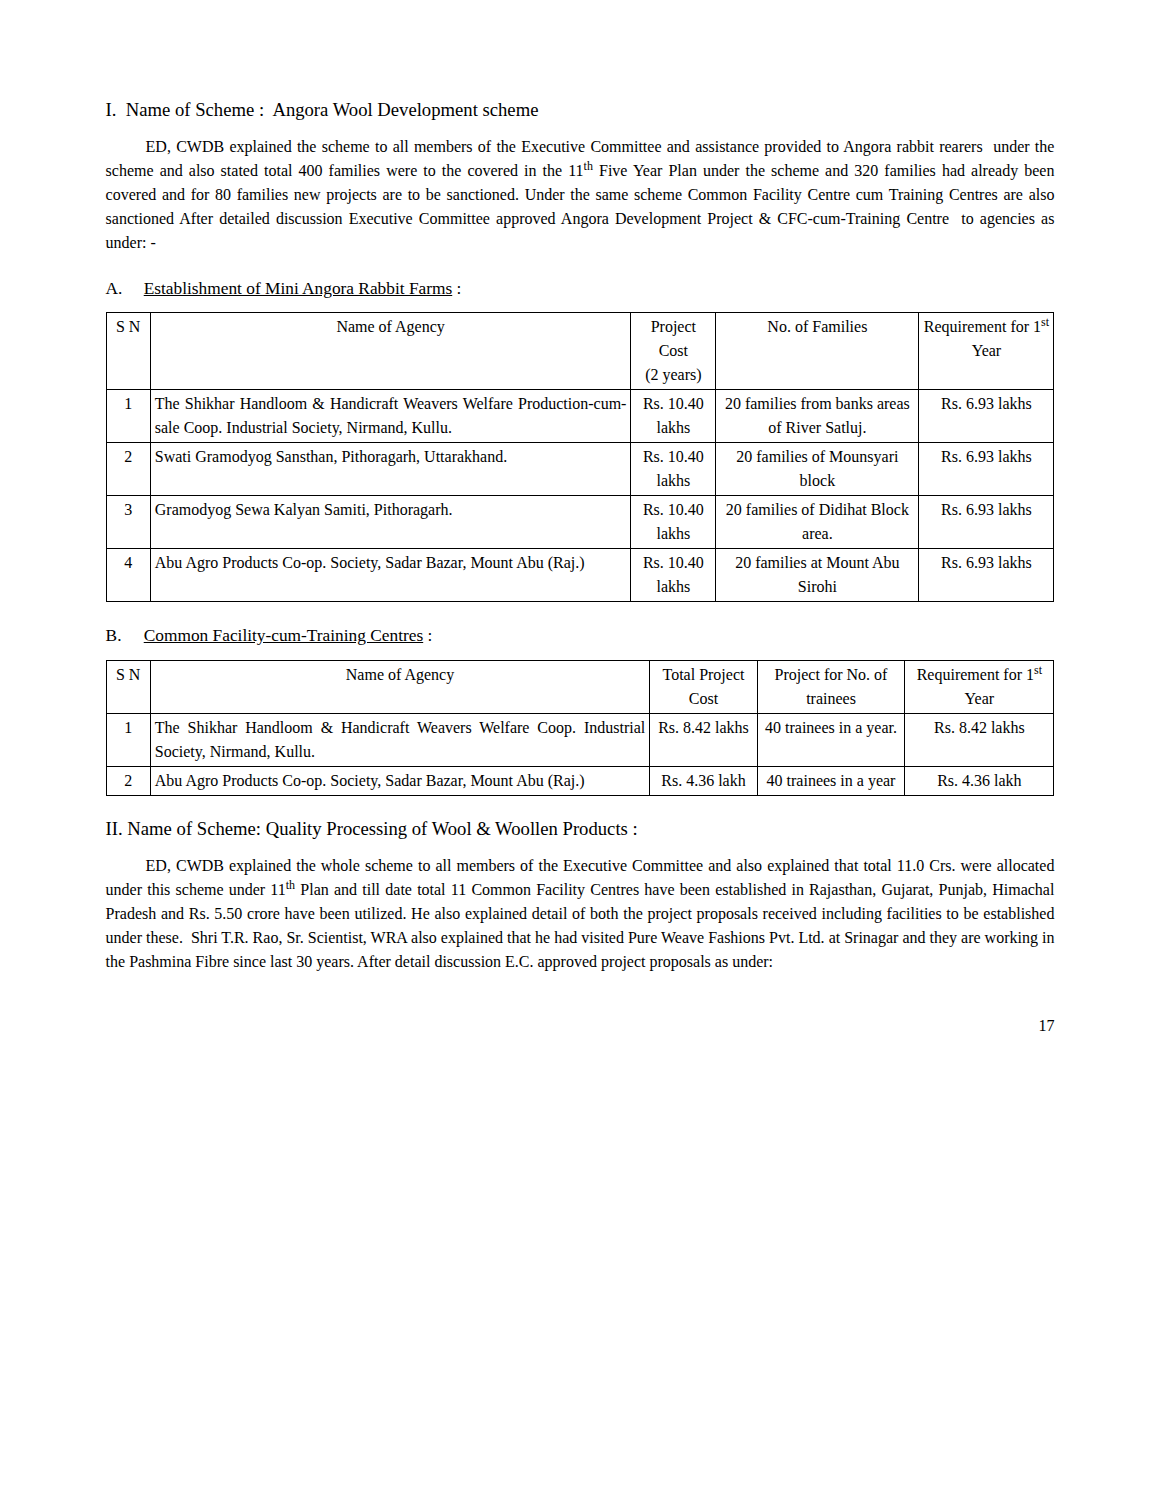I. Name of Scheme : Angora Wool Development scheme
ED, CWDB explained the scheme to all members of the Executive Committee and assistance provided to Angora rabbit rearers under the scheme and also stated total 400 families were to the covered in the 11th Five Year Plan under the scheme and 320 families had already been covered and for 80 families new projects are to be sanctioned. Under the same scheme Common Facility Centre cum Training Centres are also sanctioned After detailed discussion Executive Committee approved Angora Development Project & CFC-cum-Training Centre to agencies as under: -
A. Establishment of Mini Angora Rabbit Farms :
| S N | Name of Agency | Project Cost (2 years) | No. of Families | Requirement for 1 st Year |
| --- | --- | --- | --- | --- |
| 1 | The Shikhar Handloom & Handicraft Weavers Welfare Production-cum-sale Coop. Industrial Society, Nirmand, Kullu. | Rs. 10.40 lakhs | 20 families from banks areas of River Satluj. | Rs. 6.93 lakhs |
| 2 | Swati Gramodyog Sansthan, Pithoragarh, Uttarakhand. | Rs. 10.40 lakhs | 20 families of Mounsyari block | Rs. 6.93 lakhs |
| 3 | Gramodyog Sewa Kalyan Samiti, Pithoragarh. | Rs. 10.40 lakhs | 20 families of Didihat Block area. | Rs. 6.93 lakhs |
| 4 | Abu Agro Products Co-op. Society, Sadar Bazar, Mount Abu (Raj.) | Rs. 10.40 lakhs | 20 families at Mount Abu Sirohi | Rs. 6.93 lakhs |
B. Common Facility-cum-Training Centres :
| S N | Name of Agency | Total Project Cost | Project for No. of trainees | Requirement for 1 st Year |
| --- | --- | --- | --- | --- |
| 1 | The Shikhar Handloom & Handicraft Weavers Welfare Coop. Industrial Society, Nirmand, Kullu. | Rs. 8.42 lakhs | 40 trainees in a year. | Rs. 8.42 lakhs |
| 2 | Abu Agro Products Co-op. Society, Sadar Bazar, Mount Abu (Raj.) | Rs. 4.36 lakh | 40 trainees in a year | Rs. 4.36 lakh |
II. Name of Scheme: Quality Processing of Wool & Woollen Products :
ED, CWDB explained the whole scheme to all members of the Executive Committee and also explained that total 11.0 Crs. were allocated under this scheme under 11th Plan and till date total 11 Common Facility Centres have been established in Rajasthan, Gujarat, Punjab, Himachal Pradesh and Rs. 5.50 crore have been utilized. He also explained detail of both the project proposals received including facilities to be established under these. Shri T.R. Rao, Sr. Scientist, WRA also explained that he had visited Pure Weave Fashions Pvt. Ltd. at Srinagar and they are working in the Pashmina Fibre since last 30 years. After detail discussion E.C. approved project proposals as under:
17